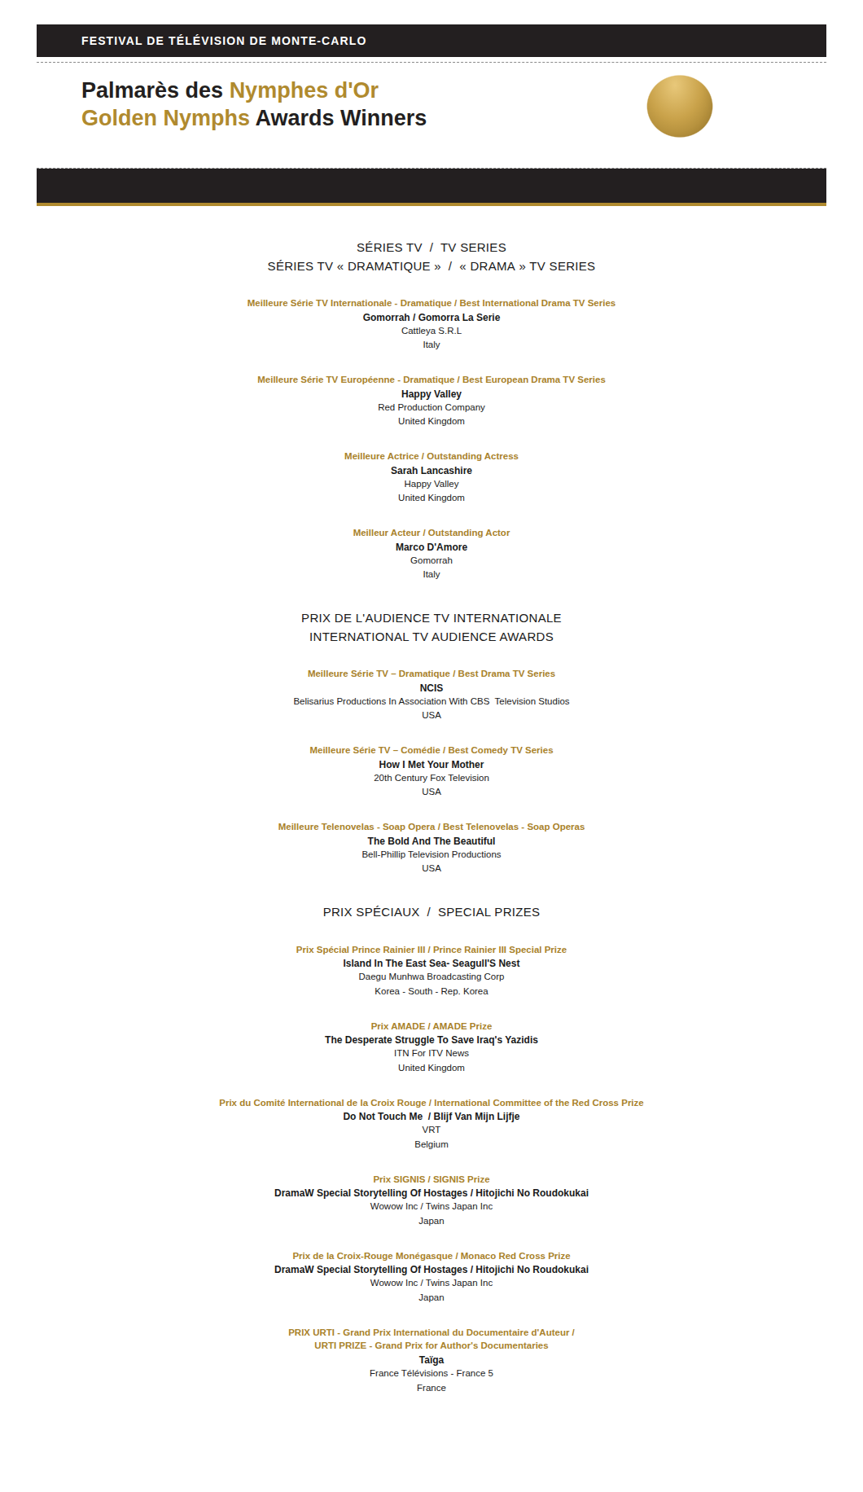FESTIVAL DE TÉLÉVISION DE MONTE-CARLO
Palmarès des Nymphes d'Or
Golden Nymphs Awards Winners
SÉRIES TV / TV SERIES
SÉRIES TV « DRAMATIQUE » / « DRAMA » TV SERIES
Meilleure Série TV Internationale - Dramatique / Best International Drama TV Series
Gomorrah / Gomorra La Serie
Cattleya S.R.L
Italy
Meilleure Série TV Européenne - Dramatique / Best European Drama TV Series
Happy Valley
Red Production Company
United Kingdom
Meilleure Actrice / Outstanding Actress
Sarah Lancashire
Happy Valley
United Kingdom
Meilleur Acteur / Outstanding Actor
Marco D'Amore
Gomorrah
Italy
PRIX DE L'AUDIENCE TV INTERNATIONALE
INTERNATIONAL TV AUDIENCE AWARDS
Meilleure Série TV – Dramatique / Best Drama TV Series
NCIS
Belisarius Productions In Association With CBS Television Studios
USA
Meilleure Série TV – Comédie / Best Comedy TV Series
How I Met Your Mother
20th Century Fox Television
USA
Meilleure Telenovelas - Soap Opera / Best Telenovelas - Soap Operas
The Bold And The Beautiful
Bell-Phillip Television Productions
USA
PRIX SPÉCIAUX / SPECIAL PRIZES
Prix Spécial Prince Rainier III / Prince Rainier III Special Prize
Island In The East Sea- Seagull'S Nest
Daegu Munhwa Broadcasting Corp
Korea - South - Rep. Korea
Prix AMADE / AMADE Prize
The Desperate Struggle To Save Iraq's Yazidis
ITN For ITV News
United Kingdom
Prix du Comité International de la Croix Rouge / International Committee of the Red Cross Prize
Do Not Touch Me / Blijf Van Mijn Lijfje
VRT
Belgium
Prix SIGNIS / SIGNIS Prize
DramaW Special Storytelling Of Hostages / Hitojichi No Roudokukai
Wowow Inc / Twins Japan Inc
Japan
Prix de la Croix-Rouge Monégasque / Monaco Red Cross Prize
DramaW Special Storytelling Of Hostages / Hitojichi No Roudokukai
Wowow Inc / Twins Japan Inc
Japan
PRIX URTI - Grand Prix International du Documentaire d'Auteur /
URTI PRIZE - Grand Prix for Author's Documentaries
Taïga
France Télévisions - France 5
France